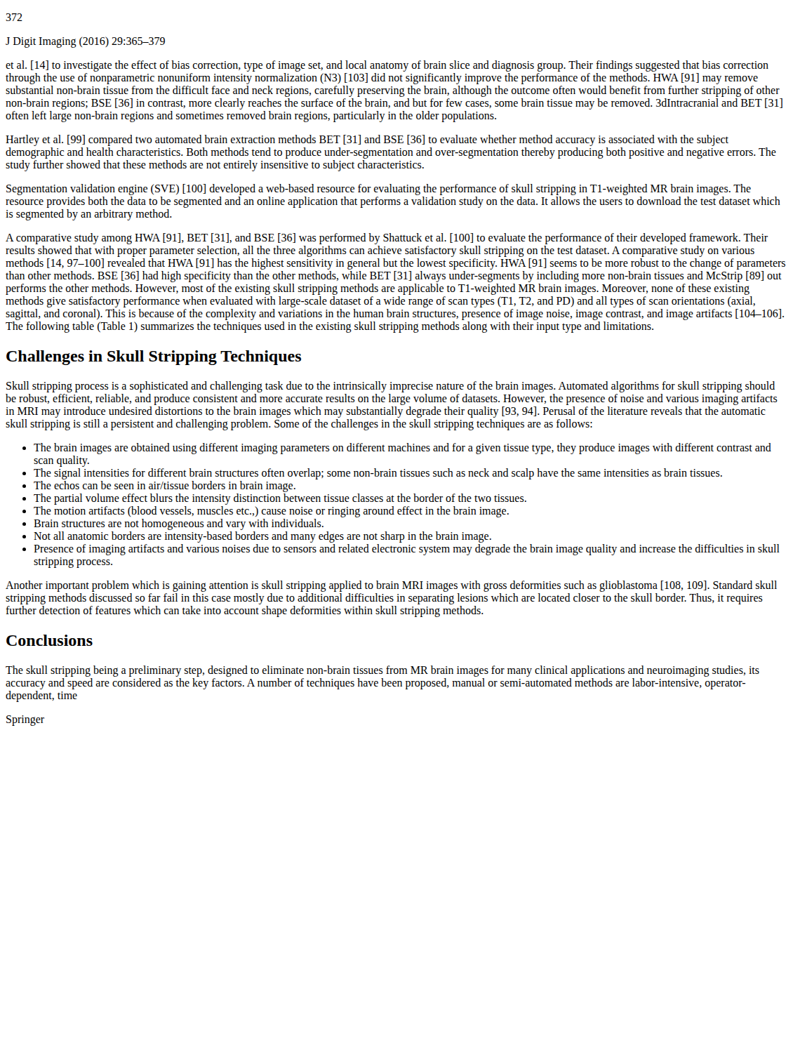372
J Digit Imaging (2016) 29:365–379
et al. [14] to investigate the effect of bias correction, type of image set, and local anatomy of brain slice and diagnosis group. Their findings suggested that bias correction through the use of nonparametric nonuniform intensity normalization (N3) [103] did not significantly improve the performance of the methods. HWA [91] may remove substantial non-brain tissue from the difficult face and neck regions, carefully preserving the brain, although the outcome often would benefit from further stripping of other non-brain regions; BSE [36] in contrast, more clearly reaches the surface of the brain, and but for few cases, some brain tissue may be removed. 3dIntracranial and BET [31] often left large non-brain regions and sometimes removed brain regions, particularly in the older populations.
Hartley et al. [99] compared two automated brain extraction methods BET [31] and BSE [36] to evaluate whether method accuracy is associated with the subject demographic and health characteristics. Both methods tend to produce under-segmentation and over-segmentation thereby producing both positive and negative errors. The study further showed that these methods are not entirely insensitive to subject characteristics.
Segmentation validation engine (SVE) [100] developed a web-based resource for evaluating the performance of skull stripping in T1-weighted MR brain images. The resource provides both the data to be segmented and an online application that performs a validation study on the data. It allows the users to download the test dataset which is segmented by an arbitrary method.
A comparative study among HWA [91], BET [31], and BSE [36] was performed by Shattuck et al. [100] to evaluate the performance of their developed framework. Their results showed that with proper parameter selection, all the three algorithms can achieve satisfactory skull stripping on the test dataset. A comparative study on various methods [14, 97–100] revealed that HWA [91] has the highest sensitivity in general but the lowest specificity. HWA [91] seems to be more robust to the change of parameters than other methods. BSE [36] had high specificity than the other methods, while BET [31] always under-segments by including more non-brain tissues and McStrip [89] out performs the other methods. However, most of the existing skull stripping methods are applicable to T1-weighted MR brain images. Moreover, none of these existing methods give satisfactory performance when evaluated with large-scale dataset of a wide range of scan types (T1, T2, and PD) and all types of scan orientations (axial, sagittal, and coronal). This is because of the complexity and variations in the human brain structures, presence of image noise, image contrast, and image artifacts [104–106]. The following table (Table 1) summarizes the techniques used in the existing skull stripping methods along with their input type and limitations.
Challenges in Skull Stripping Techniques
Skull stripping process is a sophisticated and challenging task due to the intrinsically imprecise nature of the brain images. Automated algorithms for skull stripping should be robust, efficient, reliable, and produce consistent and more accurate results on the large volume of datasets. However, the presence of noise and various imaging artifacts in MRI may introduce undesired distortions to the brain images which may substantially degrade their quality [93, 94]. Perusal of the literature reveals that the automatic skull stripping is still a persistent and challenging problem. Some of the challenges in the skull stripping techniques are as follows:
The brain images are obtained using different imaging parameters on different machines and for a given tissue type, they produce images with different contrast and scan quality.
The signal intensities for different brain structures often overlap; some non-brain tissues such as neck and scalp have the same intensities as brain tissues.
The echos can be seen in air/tissue borders in brain image.
The partial volume effect blurs the intensity distinction between tissue classes at the border of the two tissues.
The motion artifacts (blood vessels, muscles etc.,) cause noise or ringing around effect in the brain image.
Brain structures are not homogeneous and vary with individuals.
Not all anatomic borders are intensity-based borders and many edges are not sharp in the brain image.
Presence of imaging artifacts and various noises due to sensors and related electronic system may degrade the brain image quality and increase the difficulties in skull stripping process.
Another important problem which is gaining attention is skull stripping applied to brain MRI images with gross deformities such as glioblastoma [108, 109]. Standard skull stripping methods discussed so far fail in this case mostly due to additional difficulties in separating lesions which are located closer to the skull border. Thus, it requires further detection of features which can take into account shape deformities within skull stripping methods.
Conclusions
The skull stripping being a preliminary step, designed to eliminate non-brain tissues from MR brain images for many clinical applications and neuroimaging studies, its accuracy and speed are considered as the key factors. A number of techniques have been proposed, manual or semi-automated methods are labor-intensive, operator-dependent, time
Springer